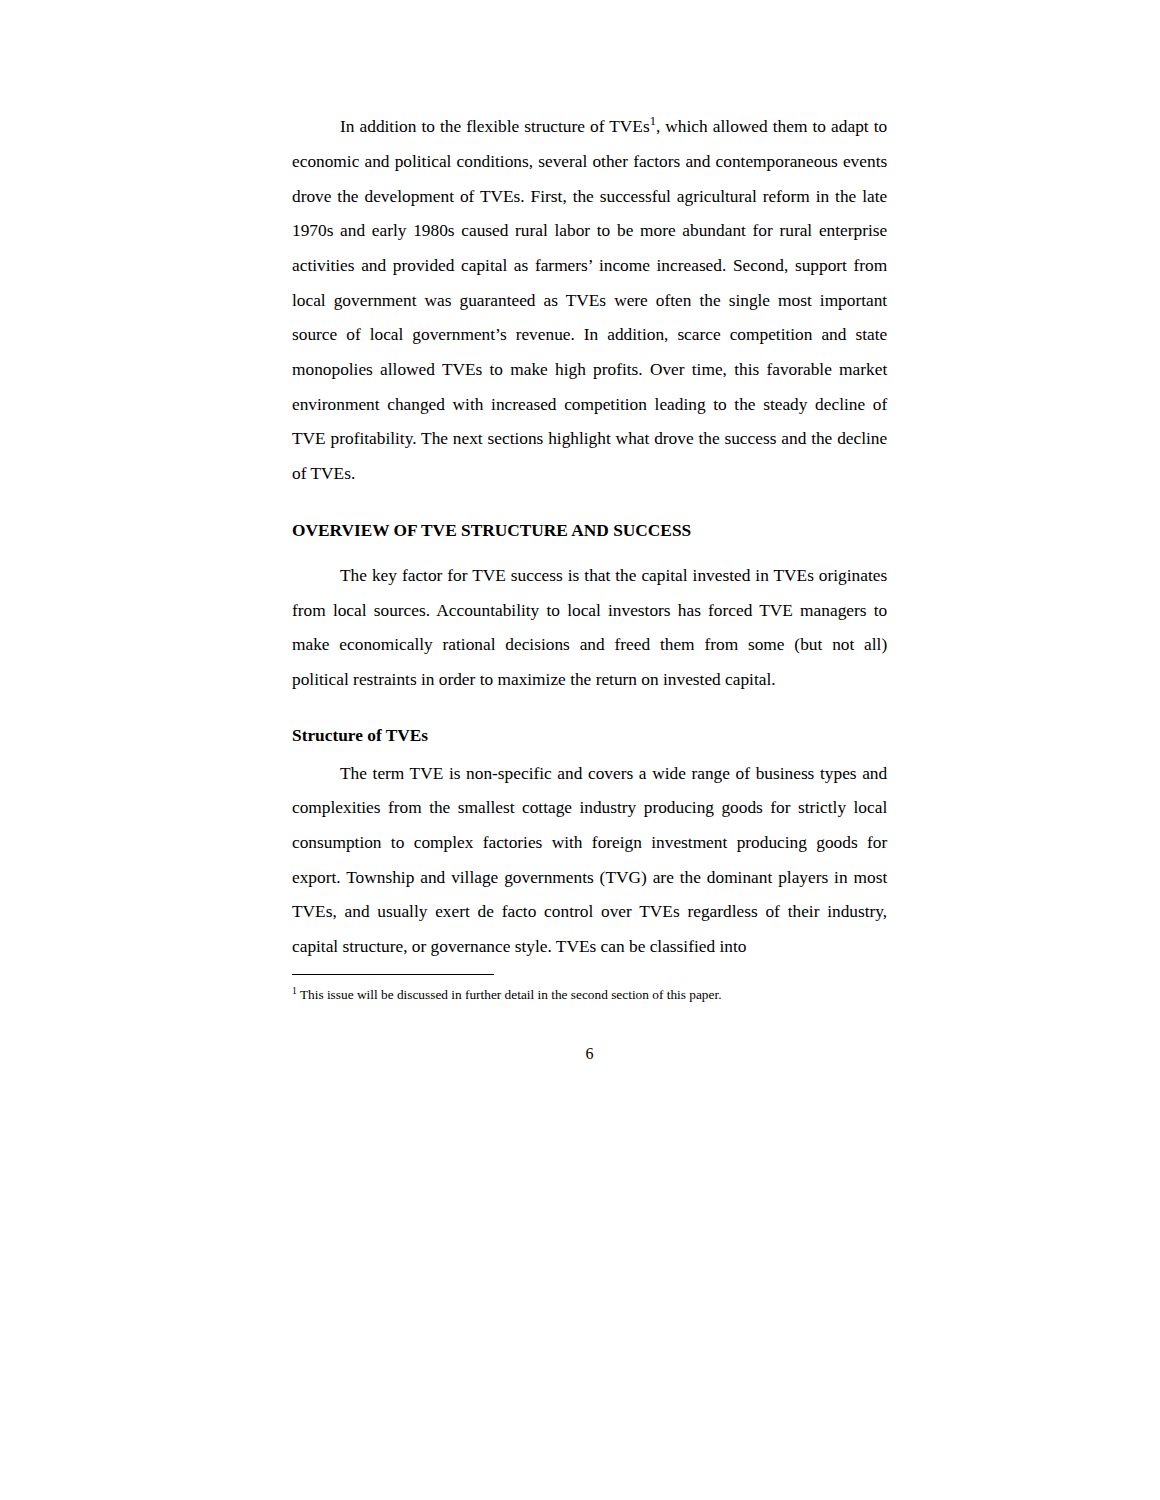In addition to the flexible structure of TVEs1, which allowed them to adapt to economic and political conditions, several other factors and contemporaneous events drove the development of TVEs. First, the successful agricultural reform in the late 1970s and early 1980s caused rural labor to be more abundant for rural enterprise activities and provided capital as farmers’ income increased. Second, support from local government was guaranteed as TVEs were often the single most important source of local government’s revenue. In addition, scarce competition and state monopolies allowed TVEs to make high profits. Over time, this favorable market environment changed with increased competition leading to the steady decline of TVE profitability. The next sections highlight what drove the success and the decline of TVEs.
OVERVIEW OF TVE STRUCTURE AND SUCCESS
The key factor for TVE success is that the capital invested in TVEs originates from local sources. Accountability to local investors has forced TVE managers to make economically rational decisions and freed them from some (but not all) political restraints in order to maximize the return on invested capital.
Structure of TVEs
The term TVE is non-specific and covers a wide range of business types and complexities from the smallest cottage industry producing goods for strictly local consumption to complex factories with foreign investment producing goods for export. Township and village governments (TVG) are the dominant players in most TVEs, and usually exert de facto control over TVEs regardless of their industry, capital structure, or governance style. TVEs can be classified into
1 This issue will be discussed in further detail in the second section of this paper.
6